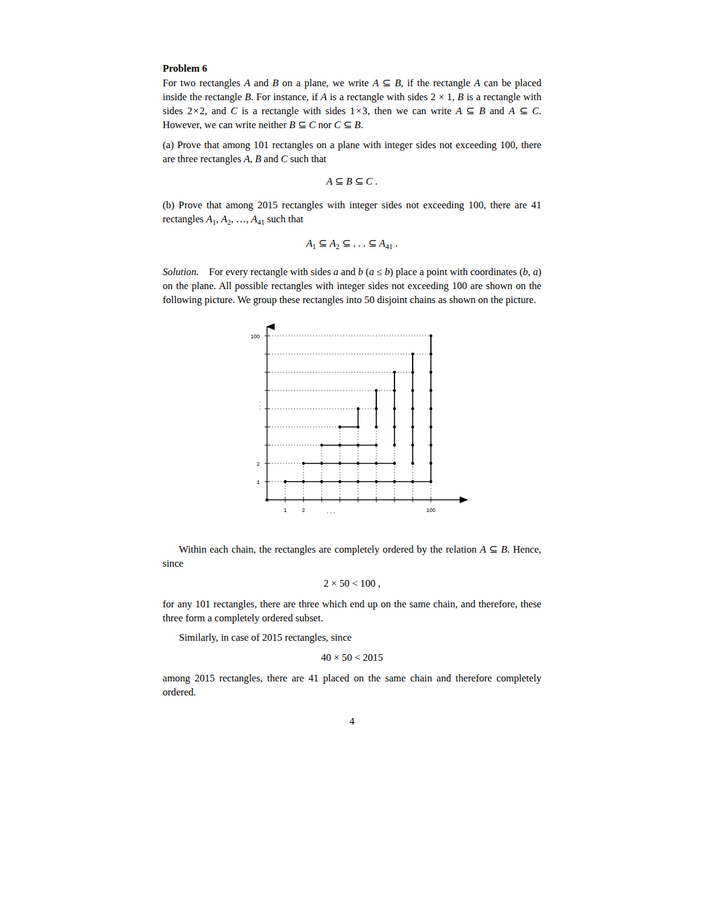Problem 6
For two rectangles A and B on a plane, we write A ⊆ B, if the rectangle A can be placed inside the rectangle B. For instance, if A is a rectangle with sides 2 × 1, B is a rectangle with sides 2 × 2, and C is a rectangle with sides 1 × 3, then we can write A ⊆ B and A ⊆ C. However, we can write neither B ⊆ C nor C ⊆ B.
(a) Prove that among 101 rectangles on a plane with integer sides not exceeding 100, there are three rectangles A, B and C such that
A ⊆ B ⊆ C .
(b) Prove that among 2015 rectangles with integer sides not exceeding 100, there are 41 rectangles A1, A2, …, A41 such that
A1 ⊆ A2 ⊆ . . . ⊆ A41 .
Solution. For every rectangle with sides a and b (a ≤ b) place a point with coordinates (b, a) on the plane. All possible rectangles with integer sides not exceeding 100 are shown on the following picture. We group these rectangles into 50 disjoint chains as shown on the picture.
100 2 1 1 2 . . . 100 . . .
Within each chain, the rectangles are completely ordered by the relation A ⊆ B. Hence, since
2 × 50 < 100 ,
for any 101 rectangles, there are three which end up on the same chain, and therefore, these three form a completely ordered subset.
Similarly, in case of 2015 rectangles, since
40 × 50 < 2015
among 2015 rectangles, there are 41 placed on the same chain and therefore completely ordered.
4